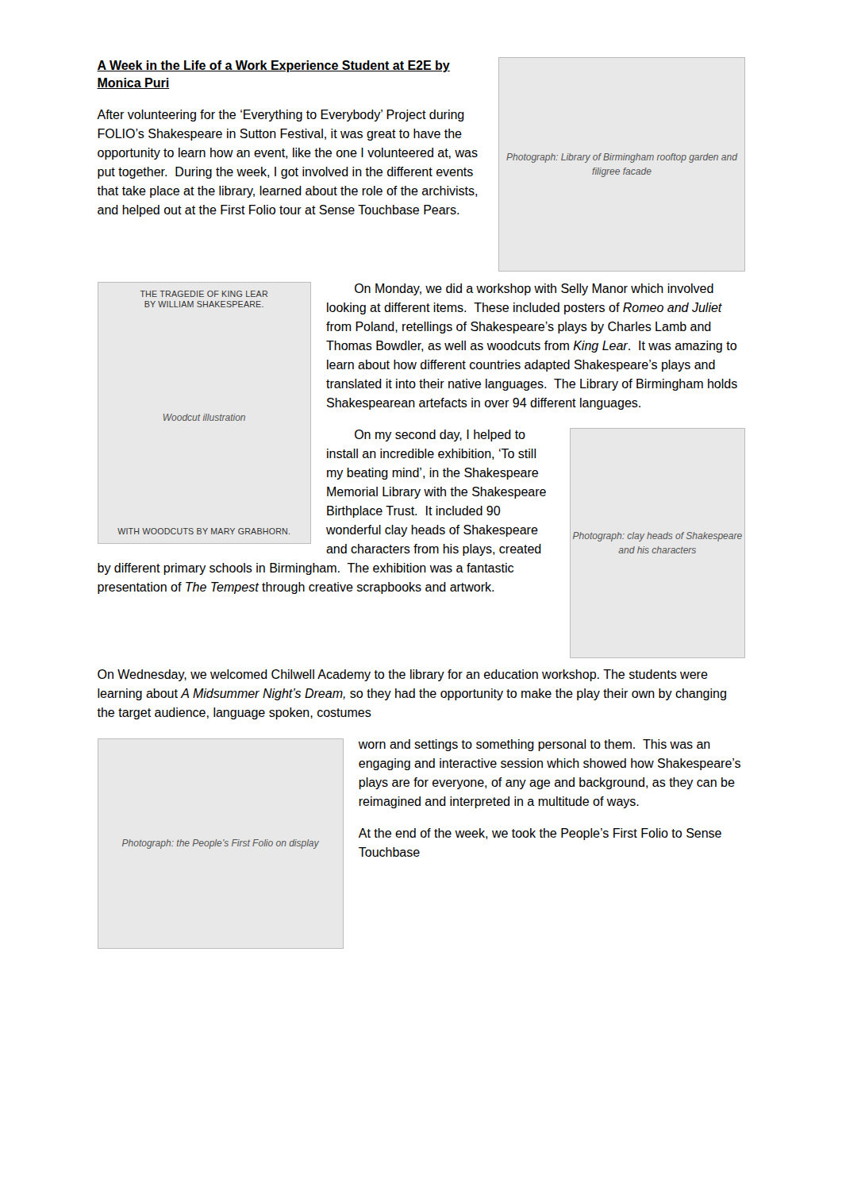Photograph: Library of Birmingham rooftop garden and filigree facade
A Week in the Life of a Work Experience Student at E2E by Monica Puri
After volunteering for the ‘Everything to Everybody’ Project during FOLIO’s Shakespeare in Sutton Festival, it was great to have the opportunity to learn how an event, like the one I volunteered at, was put together. During the week, I got involved in the different events that take place at the library, learned about the role of the archivists, and helped out at the First Folio tour at Sense Touchbase Pears.
THE TRAGEDIE OF KING LEAR
BY WILLIAM SHAKESPEARE. Woodcut illustration WITH WOODCUTS BY MARY GRABHORN.
On Monday, we did a workshop with Selly Manor which involved looking at different items. These included posters of Romeo and Juliet from Poland, retellings of Shakespeare’s plays by Charles Lamb and Thomas Bowdler, as well as woodcuts from King Lear. It was amazing to learn about how different countries adapted Shakespeare’s plays and translated it into their native languages. The Library of Birmingham holds Shakespearean artefacts in over 94 different languages.
Photograph: clay heads of Shakespeare and his characters
On my second day, I helped to install an incredible exhibition, ‘To still my beating mind’, in the Shakespeare Memorial Library with the Shakespeare Birthplace Trust. It included 90 wonderful clay heads of Shakespeare and characters from his plays, created by different primary schools in Birmingham. The exhibition was a fantastic presentation of The Tempest through creative scrapbooks and artwork.
On Wednesday, we welcomed Chilwell Academy to the library for an education workshop. The students were learning about A Midsummer Night’s Dream, so they had the opportunity to make the play their own by changing the target audience, language spoken, costumes
Photograph: the People’s First Folio on display
worn and settings to something personal to them. This was an engaging and interactive session which showed how Shakespeare’s plays are for everyone, of any age and background, as they can be reimagined and interpreted in a multitude of ways.
At the end of the week, we took the People’s First Folio to Sense Touchbase